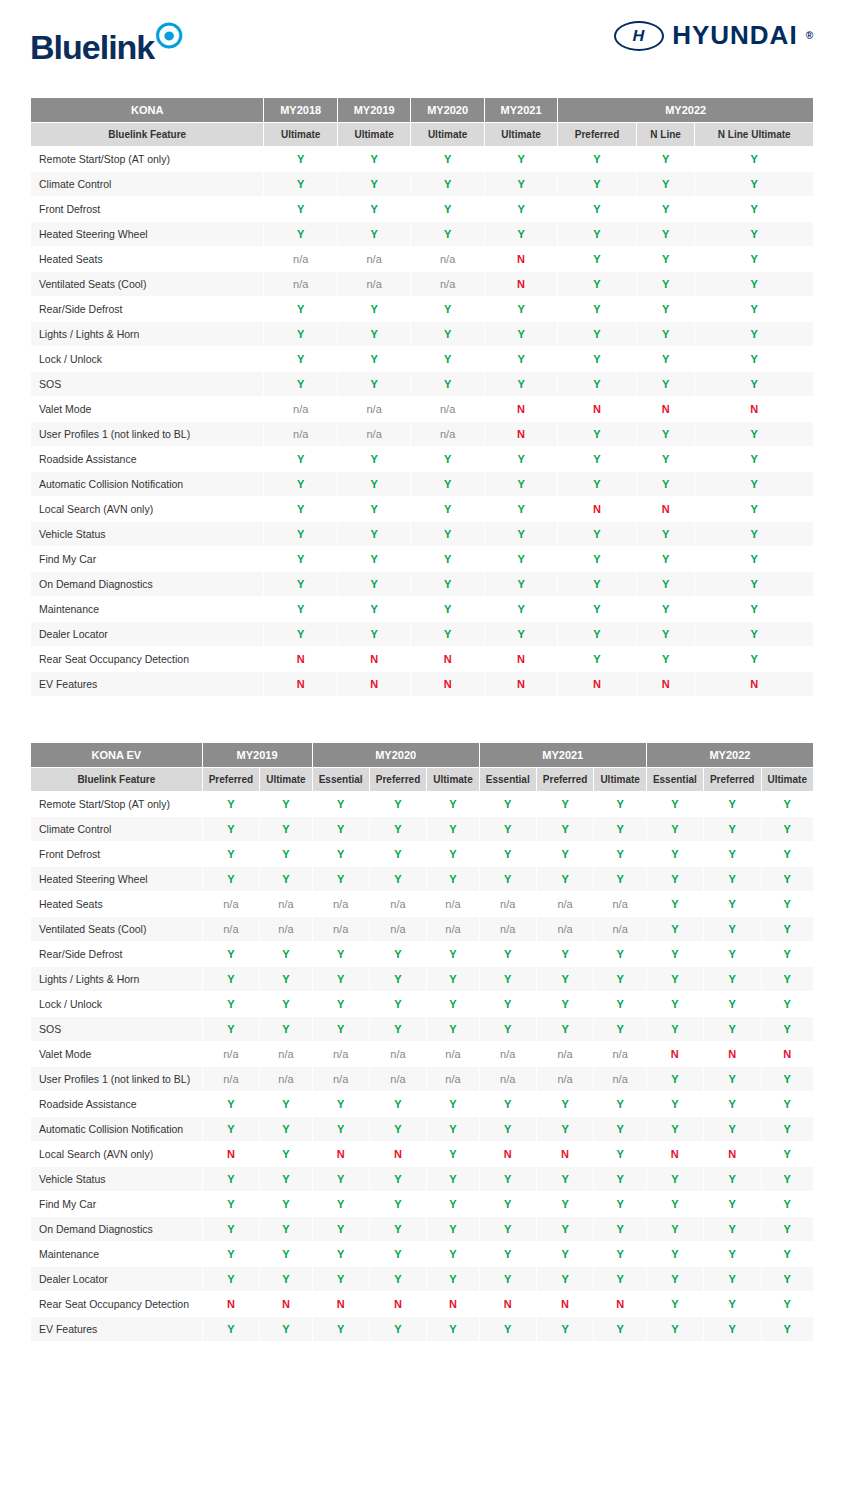Blue link⦿
HYUNDAI®
KONA Bluelink Feature Availability
| KONA | MY2018 | MY2019 | MY2020 | MY2021 | MY2022 |
| --- | --- | --- | --- | --- | --- |
| Bluelink Feature | Ultimate | Ultimate | Ultimate | Ultimate | Preferred | N Line | N Line Ultimate |
| Remote Start/Stop (AT only) | Y | Y | Y | Y | Y | Y | Y |
| Climate Control | Y | Y | Y | Y | Y | Y | Y |
| Front Defrost | Y | Y | Y | Y | Y | Y | Y |
| Heated Steering Wheel | Y | Y | Y | Y | Y | Y | Y |
| Heated Seats | n/a | n/a | n/a | N | Y | Y | Y |
| Ventilated Seats (Cool) | n/a | n/a | n/a | N | Y | Y | Y |
| Rear/Side Defrost | Y | Y | Y | Y | Y | Y | Y |
| Lights / Lights & Horn | Y | Y | Y | Y | Y | Y | Y |
| Lock / Unlock | Y | Y | Y | Y | Y | Y | Y |
| SOS | Y | Y | Y | Y | Y | Y | Y |
| Valet Mode | n/a | n/a | n/a | N | N | N | N |
| User Profiles 1 (not linked to BL) | n/a | n/a | n/a | N | Y | Y | Y |
| Roadside Assistance | Y | Y | Y | Y | Y | Y | Y |
| Automatic Collision Notification | Y | Y | Y | Y | Y | Y | Y |
| Local Search (AVN only) | Y | Y | Y | Y | N | N | Y |
| Vehicle Status | Y | Y | Y | Y | Y | Y | Y |
| Find My Car | Y | Y | Y | Y | Y | Y | Y |
| On Demand Diagnostics | Y | Y | Y | Y | Y | Y | Y |
| Maintenance | Y | Y | Y | Y | Y | Y | Y |
| Dealer Locator | Y | Y | Y | Y | Y | Y | Y |
| Rear Seat Occupancy Detection | N | N | N | N | Y | Y | Y |
| EV Features | N | N | N | N | N | N | N |
KONA EV Bluelink Feature Availability
| KONA EV | MY2019 | MY2020 | MY2021 | MY2022 |
| --- | --- | --- | --- | --- |
| Bluelink Feature | Preferred | Ultimate | Essential | Preferred | Ultimate | Essential | Preferred | Ultimate | Essential | Preferred | Ultimate |
| Remote Start/Stop (AT only) | Y | Y | Y | Y | Y | Y | Y | Y | Y | Y | Y |
| Climate Control | Y | Y | Y | Y | Y | Y | Y | Y | Y | Y | Y |
| Front Defrost | Y | Y | Y | Y | Y | Y | Y | Y | Y | Y | Y |
| Heated Steering Wheel | Y | Y | Y | Y | Y | Y | Y | Y | Y | Y | Y |
| Heated Seats | n/a | n/a | n/a | n/a | n/a | n/a | n/a | n/a | Y | Y | Y |
| Ventilated Seats (Cool) | n/a | n/a | n/a | n/a | n/a | n/a | n/a | n/a | Y | Y | Y |
| Rear/Side Defrost | Y | Y | Y | Y | Y | Y | Y | Y | Y | Y | Y |
| Lights / Lights & Horn | Y | Y | Y | Y | Y | Y | Y | Y | Y | Y | Y |
| Lock / Unlock | Y | Y | Y | Y | Y | Y | Y | Y | Y | Y | Y |
| SOS | Y | Y | Y | Y | Y | Y | Y | Y | Y | Y | Y |
| Valet Mode | n/a | n/a | n/a | n/a | n/a | n/a | n/a | n/a | N | N | N |
| User Profiles 1 (not linked to BL) | n/a | n/a | n/a | n/a | n/a | n/a | n/a | n/a | Y | Y | Y |
| Roadside Assistance | Y | Y | Y | Y | Y | Y | Y | Y | Y | Y | Y |
| Automatic Collision Notification | Y | Y | Y | Y | Y | Y | Y | Y | Y | Y | Y |
| Local Search (AVN only) | N | Y | N | N | Y | N | N | Y | N | N | Y |
| Vehicle Status | Y | Y | Y | Y | Y | Y | Y | Y | Y | Y | Y |
| Find My Car | Y | Y | Y | Y | Y | Y | Y | Y | Y | Y | Y |
| On Demand Diagnostics | Y | Y | Y | Y | Y | Y | Y | Y | Y | Y | Y |
| Maintenance | Y | Y | Y | Y | Y | Y | Y | Y | Y | Y | Y |
| Dealer Locator | Y | Y | Y | Y | Y | Y | Y | Y | Y | Y | Y |
| Rear Seat Occupancy Detection | N | N | N | N | N | N | N | N | Y | Y | Y |
| EV Features | Y | Y | Y | Y | Y | Y | Y | Y | Y | Y | Y |